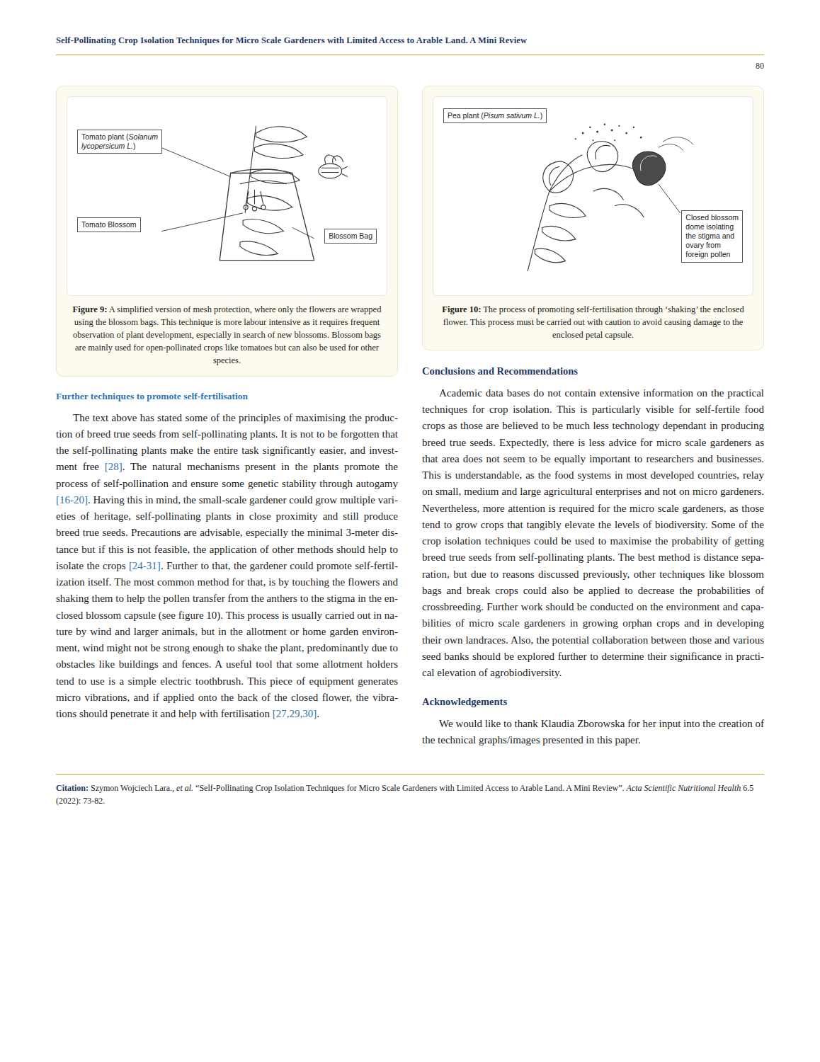Self-Pollinating Crop Isolation Techniques for Micro Scale Gardeners with Limited Access to Arable Land. A Mini Review
80
Tomato plant (Solanum
lycopersicum L.) Tomato Blossom Blossom Bag
Figure 9: A simplified version of mesh protection, where only the flowers are wrapped using the blossom bags. This technique is more labour intensive as it requires frequent observation of plant development, especially in search of new blossoms. Blossom bags are mainly used for open-pollinated crops like tomatoes but can also be used for other species.
Further techniques to promote self-fertilisation
The text above has stated some of the principles of maximising the production of breed true seeds from self-pollinating plants. It is not to be forgotten that the self-pollinating plants make the entire task significantly easier, and investment free [28]. The natural mechanisms present in the plants promote the process of self-pollination and ensure some genetic stability through autogamy [16-20]. Having this in mind, the small-scale gardener could grow multiple varieties of heritage, self-pollinating plants in close proximity and still produce breed true seeds. Precautions are advisable, especially the minimal 3-meter distance but if this is not feasible, the application of other methods should help to isolate the crops [24-31]. Further to that, the gardener could promote self-fertilization itself. The most common method for that, is by touching the flowers and shaking them to help the pollen transfer from the anthers to the stigma in the enclosed blossom capsule (see figure 10). This process is usually carried out in nature by wind and larger animals, but in the allotment or home garden environment, wind might not be strong enough to shake the plant, predominantly due to obstacles like buildings and fences. A useful tool that some allotment holders tend to use is a simple electric toothbrush. This piece of equipment generates micro vibrations, and if applied onto the back of the closed flower, the vibrations should penetrate it and help with fertilisation [27,29,30].
Pea plant (Pisum sativum L.) Closed blossom
dome isolating
the stigma and
ovary from
foreign pollen
Figure 10: The process of promoting self-fertilisation through ‘shaking’ the enclosed flower. This process must be carried out with caution to avoid causing damage to the enclosed petal capsule.
Conclusions and Recommendations
Academic data bases do not contain extensive information on the practical techniques for crop isolation. This is particularly visible for self-fertile food crops as those are believed to be much less technology dependant in producing breed true seeds. Expectedly, there is less advice for micro scale gardeners as that area does not seem to be equally important to researchers and businesses. This is understandable, as the food systems in most developed countries, relay on small, medium and large agricultural enterprises and not on micro gardeners. Nevertheless, more attention is required for the micro scale gardeners, as those tend to grow crops that tangibly elevate the levels of biodiversity. Some of the crop isolation techniques could be used to maximise the probability of getting breed true seeds from self-pollinating plants. The best method is distance separation, but due to reasons discussed previously, other techniques like blossom bags and break crops could also be applied to decrease the probabilities of crossbreeding. Further work should be conducted on the environment and capabilities of micro scale gardeners in growing orphan crops and in developing their own landraces. Also, the potential collaboration between those and various seed banks should be explored further to determine their significance in practical elevation of agrobiodiversity.
Acknowledgements
We would like to thank Klaudia Zborowska for her input into the creation of the technical graphs/images presented in this paper.
Citation: Szymon Wojciech Lara., et al. “Self-Pollinating Crop Isolation Techniques for Micro Scale Gardeners with Limited Access to Arable Land. A Mini Review”. Acta Scientific Nutritional Health 6.5 (2022): 73-82.